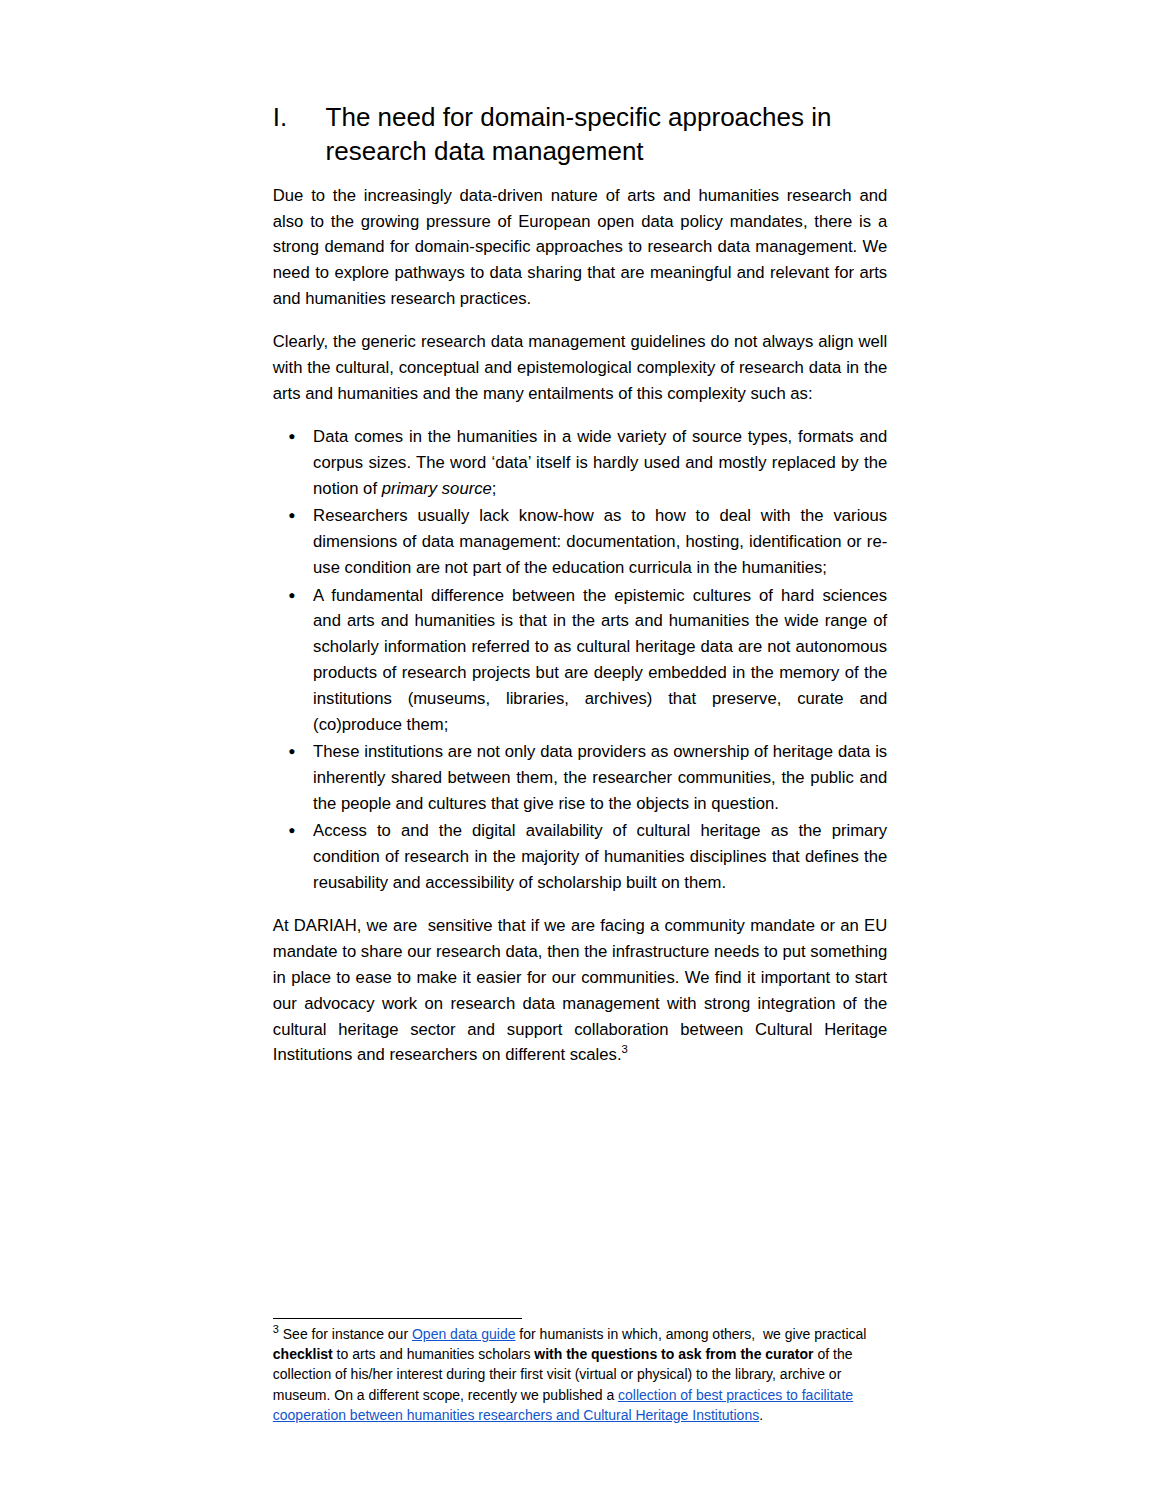I. The need for domain-specific approaches in research data management
Due to the increasingly data-driven nature of arts and humanities research and also to the growing pressure of European open data policy mandates, there is a strong demand for domain-specific approaches to research data management. We need to explore pathways to data sharing that are meaningful and relevant for arts and humanities research practices.
Clearly, the generic research data management guidelines do not always align well with the cultural, conceptual and epistemological complexity of research data in the arts and humanities and the many entailments of this complexity such as:
Data comes in the humanities in a wide variety of source types, formats and corpus sizes. The word ‘data’ itself is hardly used and mostly replaced by the notion of primary source;
Researchers usually lack know-how as to how to deal with the various dimensions of data management: documentation, hosting, identification or re-use condition are not part of the education curricula in the humanities;
A fundamental difference between the epistemic cultures of hard sciences and arts and humanities is that in the arts and humanities the wide range of scholarly information referred to as cultural heritage data are not autonomous products of research projects but are deeply embedded in the memory of the institutions (museums, libraries, archives) that preserve, curate and (co)produce them;
These institutions are not only data providers as ownership of heritage data is inherently shared between them, the researcher communities, the public and the people and cultures that give rise to the objects in question.
Access to and the digital availability of cultural heritage as the primary condition of research in the majority of humanities disciplines that defines the reusability and accessibility of scholarship built on them.
At DARIAH, we are sensitive that if we are facing a community mandate or an EU mandate to share our research data, then the infrastructure needs to put something in place to ease to make it easier for our communities. We find it important to start our advocacy work on research data management with strong integration of the cultural heritage sector and support collaboration between Cultural Heritage Institutions and researchers on different scales.3
3 See for instance our Open data guide for humanists in which, among others, we give practical checklist to arts and humanities scholars with the questions to ask from the curator of the collection of his/her interest during their first visit (virtual or physical) to the library, archive or museum. On a different scope, recently we published a collection of best practices to facilitate cooperation between humanities researchers and Cultural Heritage Institutions.